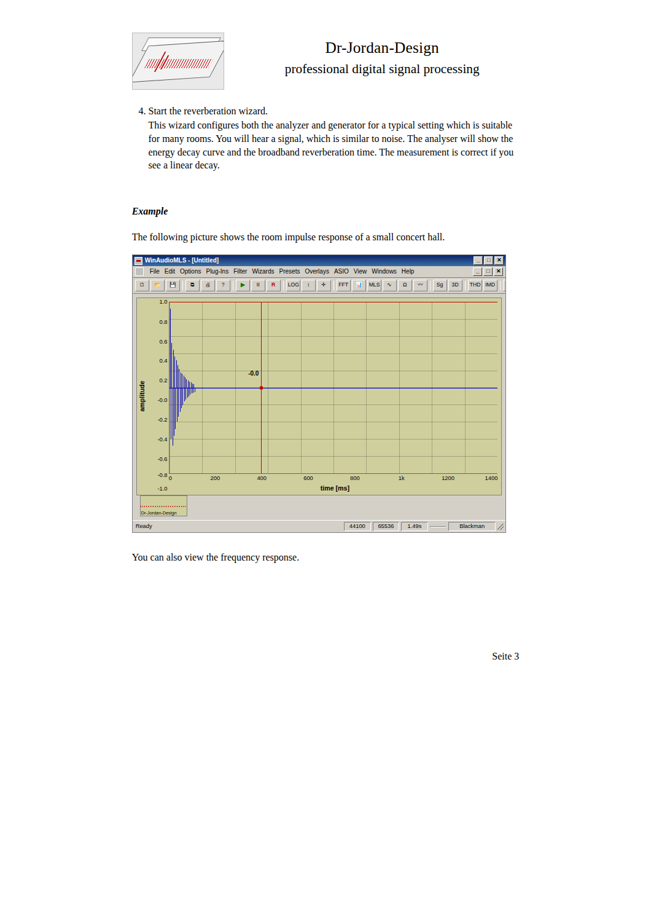Dr-Jordan-Design
professional digital signal processing
Start the reverberation wizard. This wizard configures both the analyzer and generator for a typical setting which is suitable for many rooms. You will hear a signal, which is similar to noise. The analyser will show the energy decay curve and the broadband reverberation time. The measurement is correct if you see a linear decay.
Example
The following picture shows the room impulse response of a small concert hall.
WinAudioMLS - [Untitled] _□✕
File Edit Options Plug-Ins Filter Wizards Presets Overlays ASIO View Windows Help _□✕
🗋 📂 💾 ⧉ 🖨 ? ▶ II R LOG ↕ ✛ FFT 📊 MLS ∿ Ω 〰 Sg 3D THD IMD 0 MAX AVG
amplitude
1.0 0.8 0.6 0.4 0.2 -0.0 -0.2 -0.4 -0.6 -0.8 -1.0
-0.0
0 200 400 600 800 1k 1200 1400
time [ms]
Dr-Jordan-Design
Ready 44100 65536 1.49s Blackman
You can also view the frequency response.
Seite 3